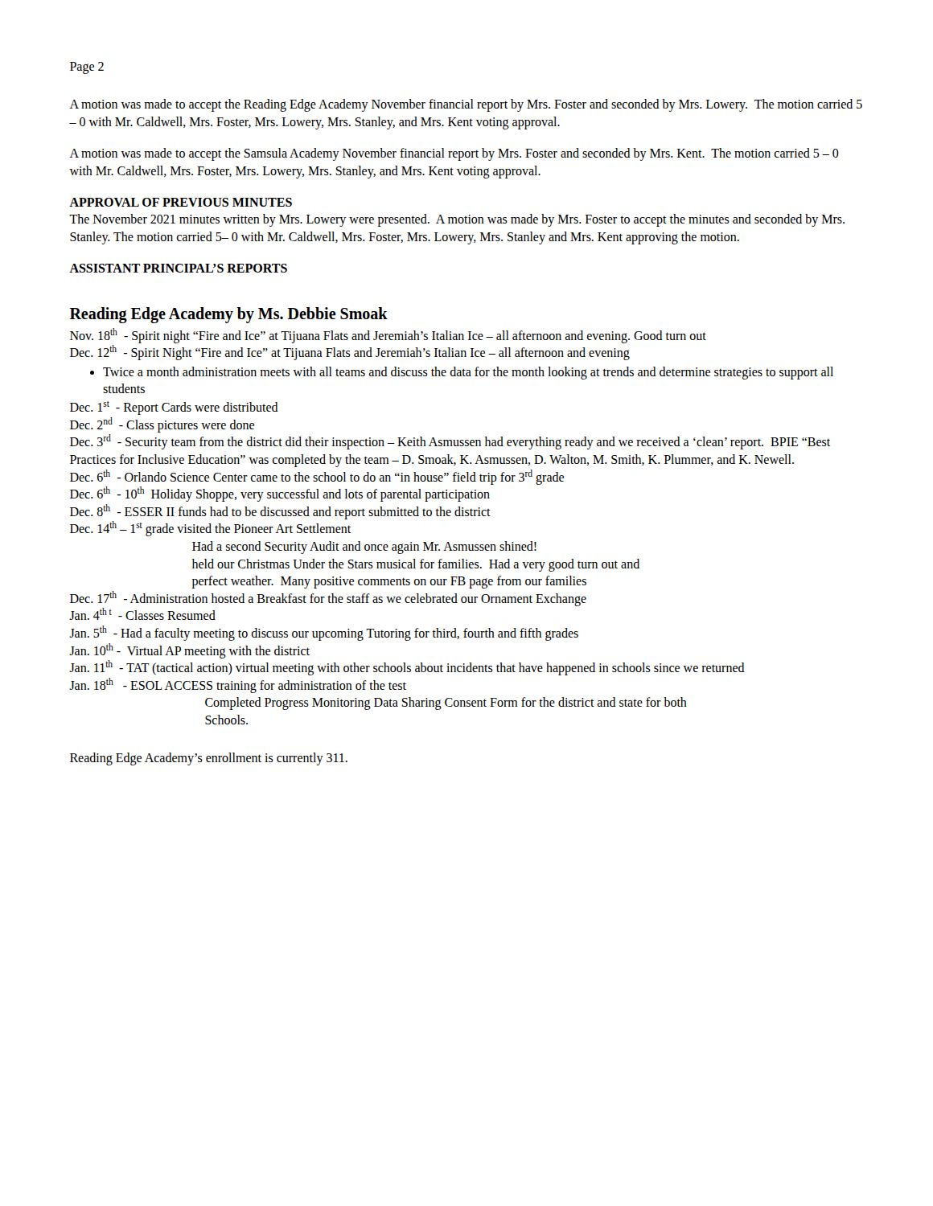Page 2
A motion was made to accept the Reading Edge Academy November financial report by Mrs. Foster and seconded by Mrs. Lowery. The motion carried 5 – 0 with Mr. Caldwell, Mrs. Foster, Mrs. Lowery, Mrs. Stanley, and Mrs. Kent voting approval.
A motion was made to accept the Samsula Academy November financial report by Mrs. Foster and seconded by Mrs. Kent. The motion carried 5 – 0 with Mr. Caldwell, Mrs. Foster, Mrs. Lowery, Mrs. Stanley, and Mrs. Kent voting approval.
Approval of Previous Minutes
The November 2021 minutes written by Mrs. Lowery were presented. A motion was made by Mrs. Foster to accept the minutes and seconded by Mrs. Stanley. The motion carried 5– 0 with Mr. Caldwell, Mrs. Foster, Mrs. Lowery, Mrs. Stanley and Mrs. Kent approving the motion.
Assistant Principal’s Reports
Reading Edge Academy by Ms. Debbie Smoak
Nov. 18th - Spirit night “Fire and Ice” at Tijuana Flats and Jeremiah’s Italian Ice – all afternoon and evening. Good turn out
Dec. 12th - Spirit Night “Fire and Ice” at Tijuana Flats and Jeremiah’s Italian Ice – all afternoon and evening
Twice a month administration meets with all teams and discuss the data for the month looking at trends and determine strategies to support all students
Dec. 1st - Report Cards were distributed
Dec. 2nd - Class pictures were done
Dec. 3rd - Security team from the district did their inspection – Keith Asmussen had everything ready and we received a ‘clean’ report. BPIE “Best Practices for Inclusive Education” was completed by the team – D. Smoak, K. Asmussen, D. Walton, M. Smith, K. Plummer, and K. Newell.
Dec. 6th - Orlando Science Center came to the school to do an “in house” field trip for 3rd grade
Dec. 6th - 10th Holiday Shoppe, very successful and lots of parental participation
Dec. 8th - ESSER II funds had to be discussed and report submitted to the district
Dec. 14th – 1st grade visited the Pioneer Art Settlement
Had a second Security Audit and once again Mr. Asmussen shined!
held our Christmas Under the Stars musical for families. Had a very good turn out and
perfect weather. Many positive comments on our FB page from our families
Dec. 17th - Administration hosted a Breakfast for the staff as we celebrated our Ornament Exchange
Jan. 4th t - Classes Resumed
Jan. 5th - Had a faculty meeting to discuss our upcoming Tutoring for third, fourth and fifth grades
Jan. 10th - Virtual AP meeting with the district
Jan. 11th - TAT (tactical action) virtual meeting with other schools about incidents that have happened in schools since we returned
Jan. 18th - ESOL ACCESS training for administration of the test
Completed Progress Monitoring Data Sharing Consent Form for the district and state for both
Schools.
Reading Edge Academy’s enrollment is currently 311.